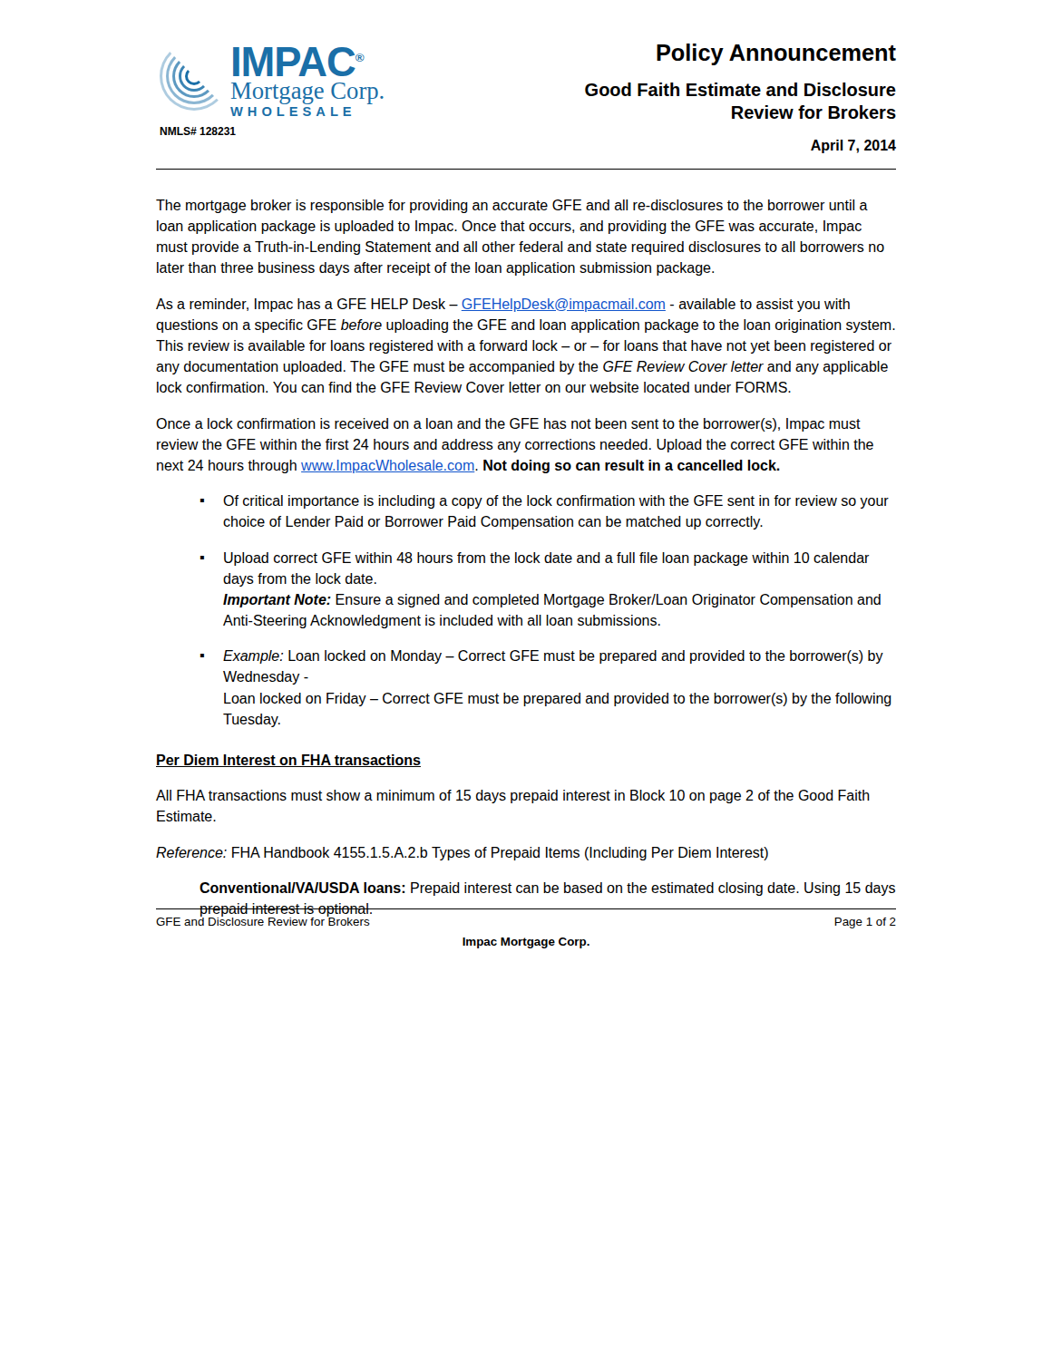IMPAC®
Mortgage Corp.
WHOLESALE
NMLS# 128231
Policy Announcement
Good Faith Estimate and Disclosure
Review for Brokers
April 7, 2014
The mortgage broker is responsible for providing an accurate GFE and all re-disclosures to the borrower until a loan application package is uploaded to Impac. Once that occurs, and providing the GFE was accurate, Impac must provide a Truth-in-Lending Statement and all other federal and state required disclosures to all borrowers no later than three business days after receipt of the loan application submission package.
As a reminder, Impac has a GFE HELP Desk – GFEHelpDesk@impacmail.com - available to assist you with questions on a specific GFE before uploading the GFE and loan application package to the loan origination system. This review is available for loans registered with a forward lock – or – for loans that have not yet been registered or any documentation uploaded. The GFE must be accompanied by the GFE Review Cover letter and any applicable lock confirmation. You can find the GFE Review Cover letter on our website located under FORMS.
Once a lock confirmation is received on a loan and the GFE has not been sent to the borrower(s), Impac must review the GFE within the first 24 hours and address any corrections needed. Upload the correct GFE within the next 24 hours through www.ImpacWholesale.com. Not doing so can result in a cancelled lock.
Of critical importance is including a copy of the lock confirmation with the GFE sent in for review so your choice of Lender Paid or Borrower Paid Compensation can be matched up correctly.
Upload correct GFE within 48 hours from the lock date and a full file loan package within 10 calendar days from the lock date.
Important Note: Ensure a signed and completed Mortgage Broker/Loan Originator Compensation and Anti-Steering Acknowledgment is included with all loan submissions.
Example: Loan locked on Monday – Correct GFE must be prepared and provided to the borrower(s) by Wednesday -
Loan locked on Friday – Correct GFE must be prepared and provided to the borrower(s) by the following Tuesday.
Per Diem Interest on FHA transactions
All FHA transactions must show a minimum of 15 days prepaid interest in Block 10 on page 2 of the Good Faith Estimate.
Reference: FHA Handbook 4155.1.5.A.2.b Types of Prepaid Items (Including Per Diem Interest)
Conventional/VA/USDA loans: Prepaid interest can be based on the estimated closing date. Using 15 days prepaid interest is optional.
GFE and Disclosure Review for Brokers Page 1 of 2
Impac Mortgage Corp.